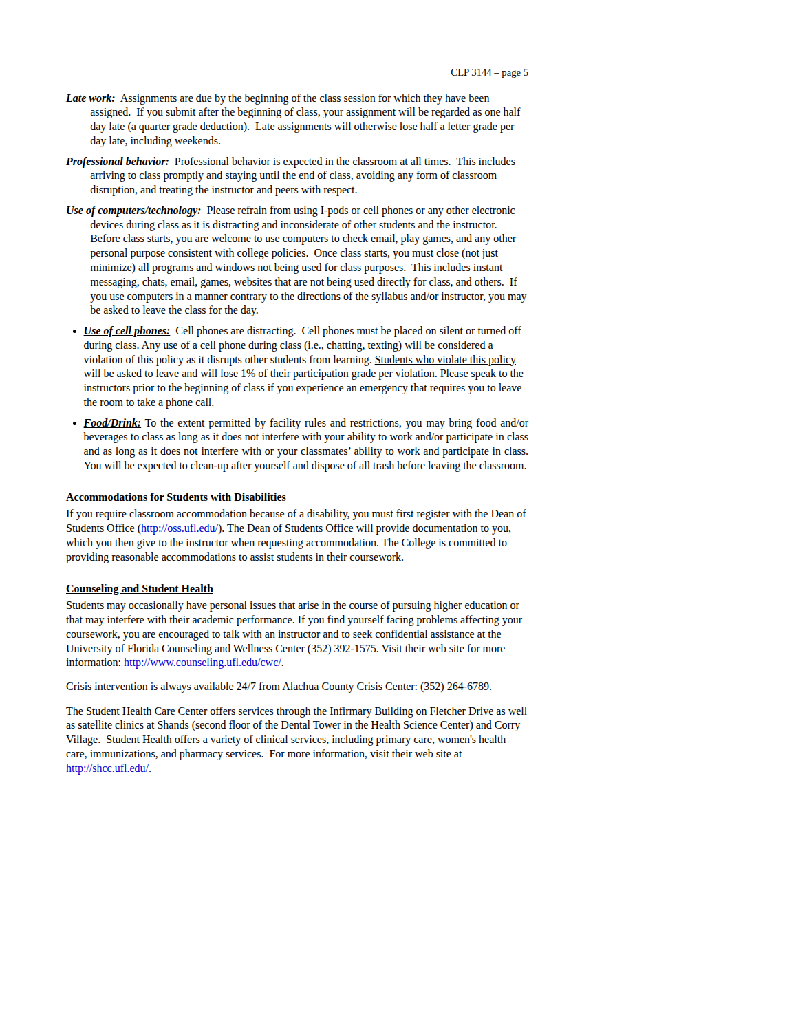CLP 3144 – page 5
Late work: Assignments are due by the beginning of the class session for which they have been assigned. If you submit after the beginning of class, your assignment will be regarded as one half day late (a quarter grade deduction). Late assignments will otherwise lose half a letter grade per day late, including weekends.
Professional behavior: Professional behavior is expected in the classroom at all times. This includes arriving to class promptly and staying until the end of class, avoiding any form of classroom disruption, and treating the instructor and peers with respect.
Use of computers/technology: Please refrain from using I-pods or cell phones or any other electronic devices during class as it is distracting and inconsiderate of other students and the instructor. Before class starts, you are welcome to use computers to check email, play games, and any other personal purpose consistent with college policies. Once class starts, you must close (not just minimize) all programs and windows not being used for class purposes. This includes instant messaging, chats, email, games, websites that are not being used directly for class, and others. If you use computers in a manner contrary to the directions of the syllabus and/or instructor, you may be asked to leave the class for the day.
Use of cell phones: Cell phones are distracting. Cell phones must be placed on silent or turned off during class. Any use of a cell phone during class (i.e., chatting, texting) will be considered a violation of this policy as it disrupts other students from learning. Students who violate this policy will be asked to leave and will lose 1% of their participation grade per violation. Please speak to the instructors prior to the beginning of class if you experience an emergency that requires you to leave the room to take a phone call.
Food/Drink: To the extent permitted by facility rules and restrictions, you may bring food and/or beverages to class as long as it does not interfere with your ability to work and/or participate in class and as long as it does not interfere with or your classmates’ ability to work and participate in class. You will be expected to clean-up after yourself and dispose of all trash before leaving the classroom.
Accommodations for Students with Disabilities
If you require classroom accommodation because of a disability, you must first register with the Dean of Students Office (http://oss.ufl.edu/). The Dean of Students Office will provide documentation to you, which you then give to the instructor when requesting accommodation. The College is committed to providing reasonable accommodations to assist students in their coursework.
Counseling and Student Health
Students may occasionally have personal issues that arise in the course of pursuing higher education or that may interfere with their academic performance. If you find yourself facing problems affecting your coursework, you are encouraged to talk with an instructor and to seek confidential assistance at the University of Florida Counseling and Wellness Center (352) 392-1575. Visit their web site for more information: http://www.counseling.ufl.edu/cwc/.
Crisis intervention is always available 24/7 from Alachua County Crisis Center: (352) 264-6789.
The Student Health Care Center offers services through the Infirmary Building on Fletcher Drive as well as satellite clinics at Shands (second floor of the Dental Tower in the Health Science Center) and Corry Village. Student Health offers a variety of clinical services, including primary care, women's health care, immunizations, and pharmacy services. For more information, visit their web site at http://shcc.ufl.edu/.